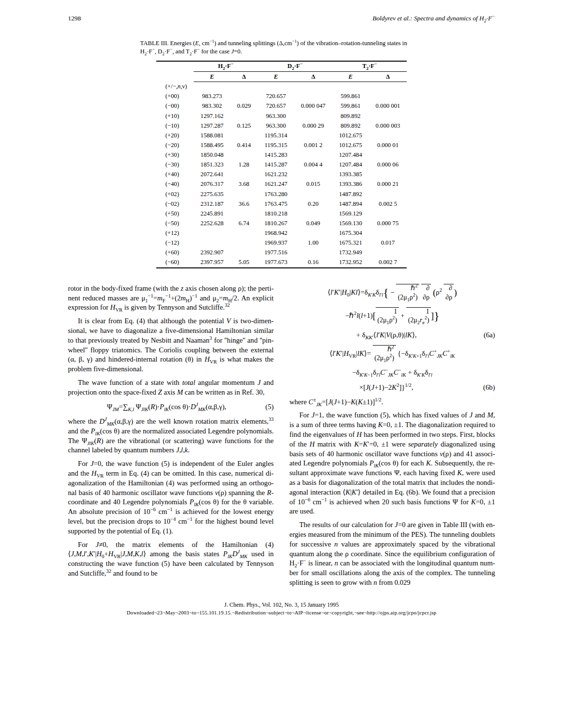1298 Boldyrev et al.: Spectra and dynamics of H2·F−
TABLE III. Energies (E, cm−1) and tunneling splittings (Δ,cm−1) of the vibration–rotation-tunneling states in H2·F−, D2·F−, and T2·F− for the case J=0.
| | H 2 ·F − | D 2 ·F − | T 2 ·F − |
| --- | --- | --- | --- |
| E | Δ | E | Δ | E | Δ |
| (+/−, n ,ν) | | | | | | |
| (+00) | 983.273 | | 720.657 | | 599.861 | |
| (−00) | 983.302 | 0.029 | 720.657 | 0.000 047 | 599.861 | 0.000 001 |
| (+10) | 1297.162 | | 963.300 | | 809.892 | |
| (−10) | 1297.287 | 0.125 | 963.300 | 0.000 29 | 809.892 | 0.000 003 |
| (+20) | 1588.081 | | 1195.314 | | 1012.675 | |
| (−20) | 1588.495 | 0.414 | 1195.315 | 0.001 2 | 1012.675 | 0.000 01 |
| (+30) | 1850.048 | | 1415.283 | | 1207.484 | |
| (−30) | 1851.323 | 1.28 | 1415.287 | 0.004 4 | 1207.484 | 0.000 06 |
| (+40) | 2072.641 | | 1621.232 | | 1393.385 | |
| (−40) | 2076.317 | 3.68 | 1621.247 | 0.015 | 1393.386 | 0.000 21 |
| (+02) | 2275.635 | | 1763.280 | | 1487.892 | |
| (−02) | 2312.187 | 36.6 | 1763.475 | 0.20 | 1487.894 | 0.002 5 |
| (+50) | 2245.891 | | 1810.218 | | 1569.129 | |
| (−50) | 2252.628 | 6.74 | 1810.267 | 0.049 | 1569.130 | 0.000 75 |
| (+12) | | | 1968.942 | | 1675.304 | |
| (−12) | | | 1969.937 | 1.00 | 1675.321 | 0.017 |
| (+60) | 2392.907 | | 1977.516 | | 1732.949 | |
| (−60) | 2397.957 | 5.05 | 1977.673 | 0.16 | 1732.952 | 0.002 7 |
rotor in the body-fixed frame (with the z axis chosen along ρ); the pertinent reduced masses are μ1−1=mF−1+(2mH)−1 and μ2=mH/2. An explicit expression for HVR is given by Tennyson and Sutcliffe.32
It is clear from Eq. (4) that although the potential V is two-dimensional, we have to diagonalize a five-dimensional Hamiltonian similar to that previously treated by Nesbitt and Naaman3 for ''hinge'' and ''pinwheel'' floppy triatomics. The Coriolis coupling between the external (α, β, γ) and hindered-internal rotation (θ) in HVR is what makes the problem five-dimensional.
The wave function of a state with total angular momentum J and projection onto the space-fixed Z axis M can be written as in Ref. 30,
ΨJM=∑K,l ΨJlK(R)·PlK(cos θ)·DJMK(α,β,γ), (5)
where the DJMK(α,β,γ) are the well known rotation matrix elements,33 and the PlK(cos θ) are the normalized associated Legendre polynomials. The ΨJlK(R) are the vibrational (or scattering) wave functions for the channel labeled by quantum numbers J,l,k.
For J=0, the wave function (5) is independent of the Euler angles and the HVR term in Eq. (4) can be omitted. In this case, numerical diagonalization of the Hamiltonian (4) was performed using an orthogonal basis of 40 harmonic oscillator wave functions v(ρ) spanning the R-coordinate and 40 Legendre polynomials PlK(cos θ) for the θ variable. An absolute precision of 10−6 cm−1 is achieved for the lowest energy level, but the precision drops to 10−4 cm−1 for the highest bound level supported by the potential of Eq. (1).
For J≠0, the matrix elements of the Hamiltonian (4) ⟨J,M,l′,K′|H0+HVR|J,M,K,l⟩ among the basis states PlKDJMK used in constructing the wave function (5) have been calculated by Tennyson and Sutcliffe,32 and found to be
⟨l′K′|H0|Kl⟩=δK′Kδl′l{ − ℏ2(2μ1ρ2) ∂∂ρ (ρ2 ∂∂ρ)
−ℏ2l(l+1)[1(2μ1ρ2) + 1(2μ2re2)]}
+ δKK′⟨l′K|V(ρ,θ)|lK⟩, (6a)
⟨l′K′|HVR|lK⟩= ℏ2(2μ1ρ2) {−δK′K+1δl′lC+JKC+lK
−δK′K−1δl′lC−JKC−lK + δK′Kδl′l
×[J(J+1)−2K2]}1/2, (6b)
where C±JK=[J(J+1)−K(K±1)]1/2.
For J=1, the wave function (5), which has fixed values of J and M, is a sum of three terms having K=0, ±1. The diagonalization required to find the eigenvalues of H has been performed in two steps. First, blocks of the H matrix with K=K′=0, ±1 were separately diagonalized using basis sets of 40 harmonic oscillator wave functions v(ρ) and 41 associated Legendre polynomials PlK(cos θ) for each K. Subsequently, the resultant approximate wave functions Ψ, each having fixed K, were used as a basis for diagonalization of the total matrix that includes the nondiagonal interaction ⟨K|K′⟩ detailed in Eq. (6b). We found that a precision of 10−6 cm−1 is achieved when 20 such basis functions Ψ for K=0, ±1 are used.
The results of our calculation for J=0 are given in Table III (with energies measured from the minimum of the PES). The tunneling doublets for successive n values are approximately spaced by the vibrational quantum along the ρ coordinate. Since the equilibrium configuration of H2·F− is linear, n can be associated with the longitudinal quantum number for small oscillations along the axis of the complex. The tunneling splitting is seen to grow with n from 0.029
J. Chem. Phys., Vol. 102, No. 3, 15 January 1995
Downloaded¬23¬May¬2003¬to¬155.101.19.15.¬Redistribution¬subject¬to¬AIP¬license¬or¬copyright,¬see¬http://ojps.aip.org/jcpo/jcpcr.jsp